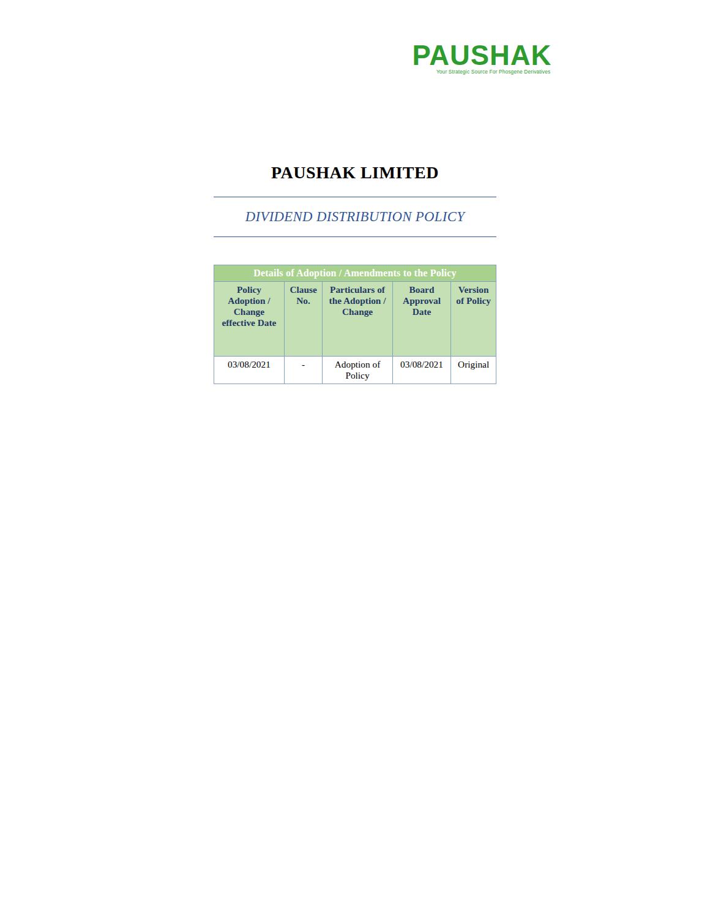PAUSHAK Your Strategic Source For Phosgene Derivatives
PAUSHAK LIMITED
DIVIDEND DISTRIBUTION POLICY
| Details of Adoption / Amendments to the Policy |
| --- |
| Policy Adoption / Change effective Date | Clause No. | Particulars of the Adoption / Change | Board Approval Date | Version of Policy |
| 03/08/2021 | - | Adoption of Policy | 03/08/2021 | Original |